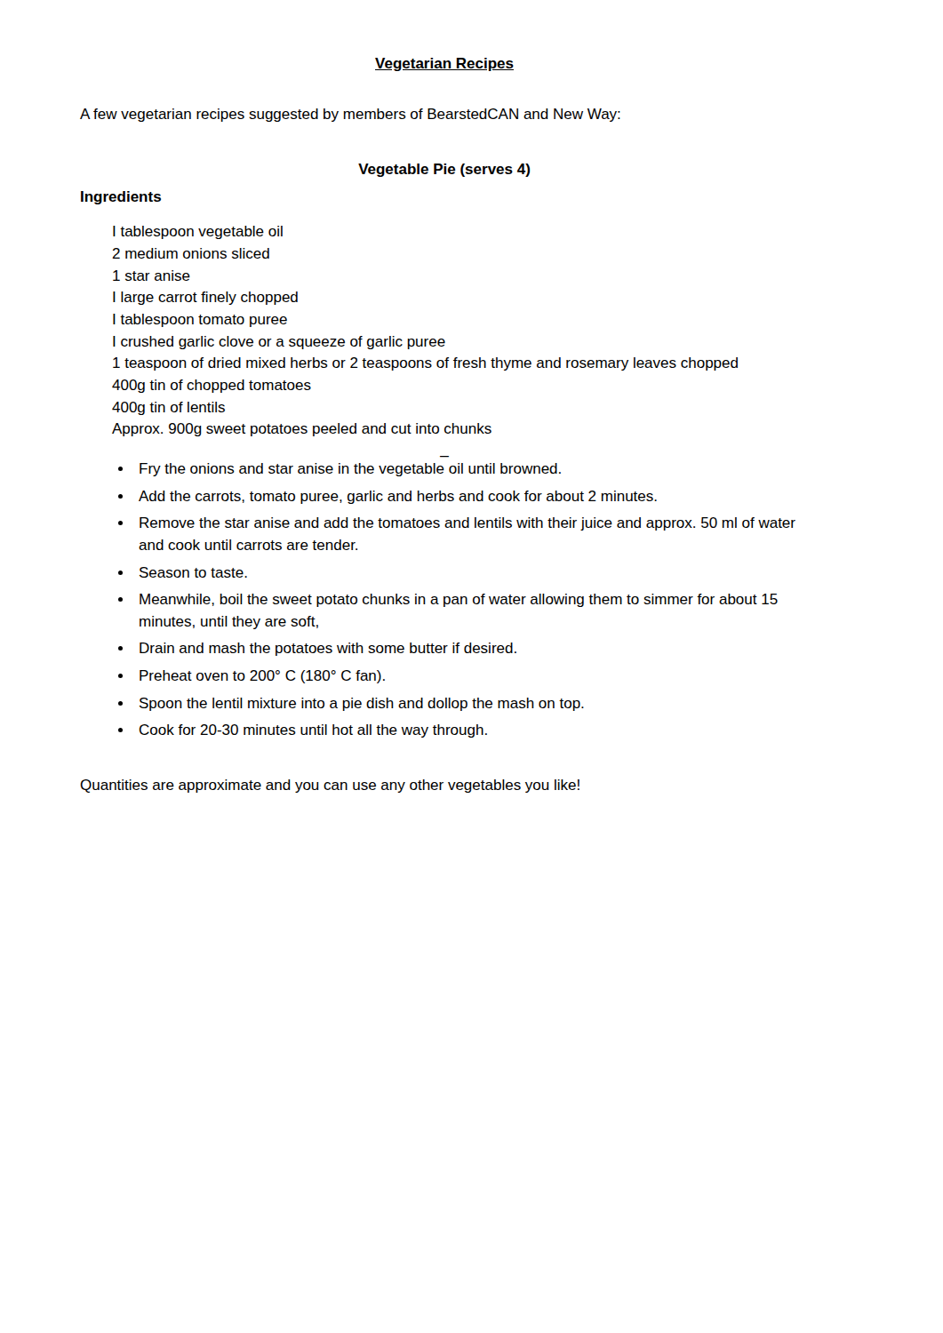Vegetarian Recipes
A few vegetarian recipes suggested by members of BearstedCAN and New Way:
Vegetable Pie (serves 4)
Ingredients
I tablespoon vegetable oil
2 medium onions sliced
1 star anise
I large carrot finely chopped
I tablespoon tomato puree
I crushed garlic clove or a squeeze of garlic puree
1 teaspoon of dried mixed herbs or 2 teaspoons of fresh thyme and rosemary leaves chopped
400g tin of chopped tomatoes
400g tin of lentils
Approx. 900g sweet potatoes peeled and cut into chunks
_
Fry the onions and star anise in the vegetable oil until browned.
Add the carrots, tomato puree, garlic and herbs and cook for about 2 minutes.
Remove the star anise and add the tomatoes and lentils with their juice and approx. 50 ml of water and cook until carrots are tender.
Season to taste.
Meanwhile, boil the sweet potato chunks in a pan of water allowing them to simmer for about 15 minutes, until they are soft,
Drain and mash the potatoes with some butter if desired.
Preheat oven to 200° C (180° C fan).
Spoon the lentil mixture into a pie dish and dollop the mash on top.
Cook for 20-30 minutes until hot all the way through.
Quantities are approximate and you can use any other vegetables you like!